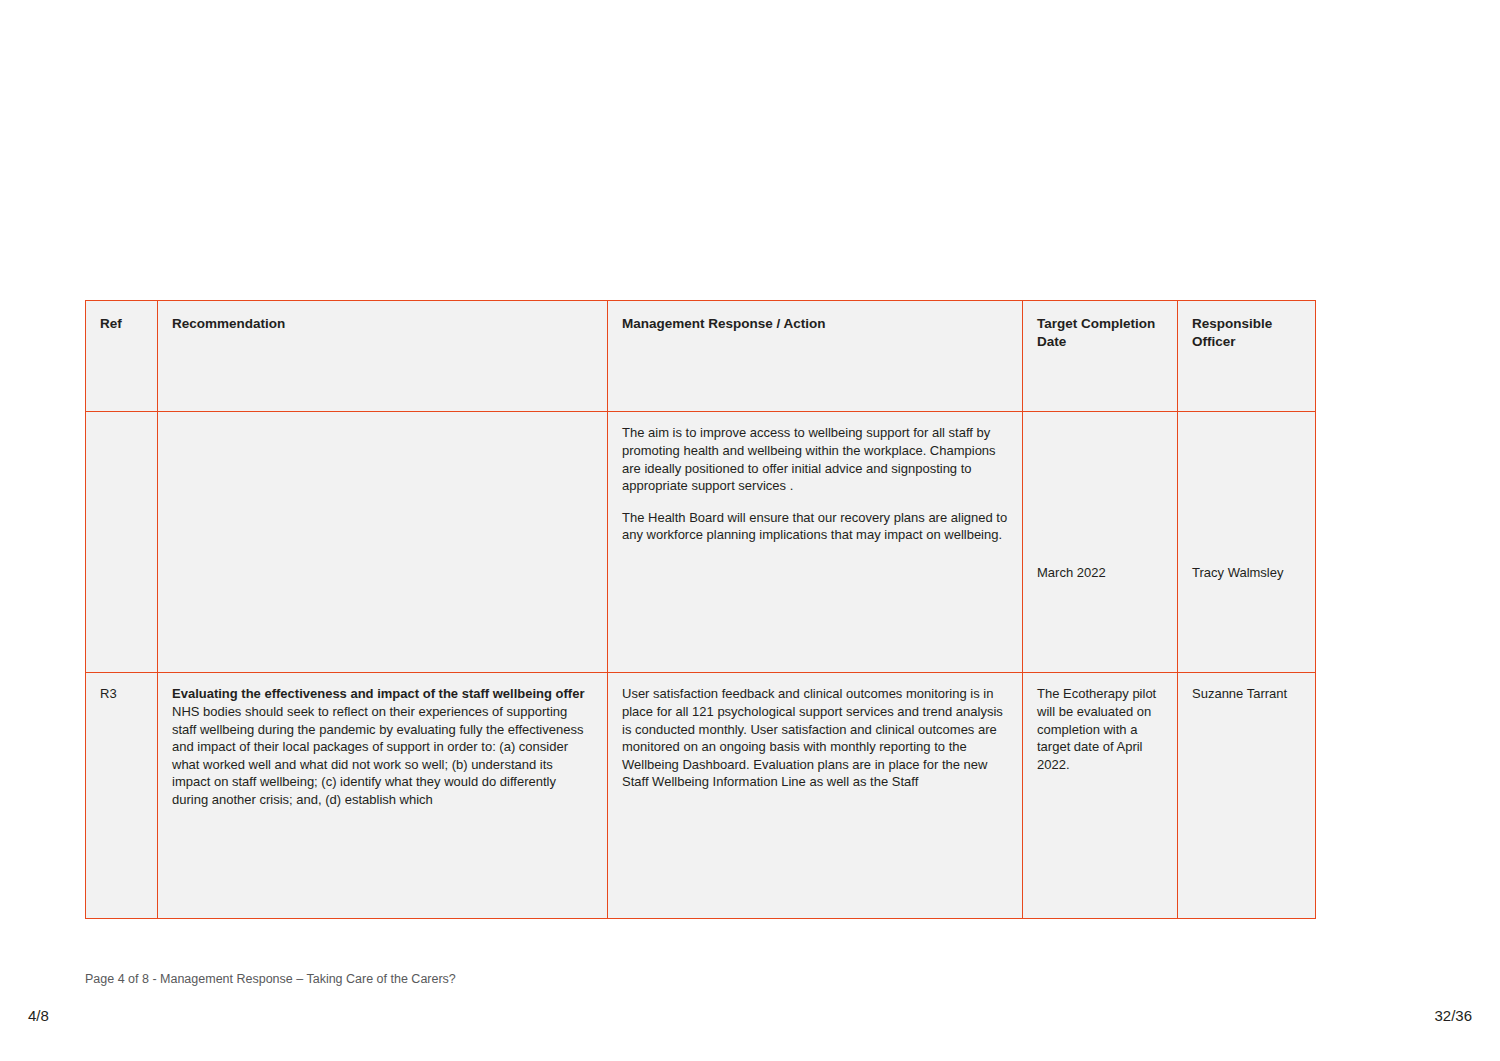| Ref | Recommendation | Management Response / Action | Target Completion Date | Responsible Officer |
| --- | --- | --- | --- | --- |
| | | The aim is to improve access to wellbeing support for all staff by promoting health and wellbeing within the workplace. Champions are ideally positioned to offer initial advice and signposting to appropriate support services . The Health Board will ensure that our recovery plans are aligned to any workforce planning implications that may impact on wellbeing. | March 2022 | Tracy Walmsley |
| R3 | Evaluating the effectiveness and impact of the staff wellbeing offer NHS bodies should seek to reflect on their experiences of supporting staff wellbeing during the pandemic by evaluating fully the effectiveness and impact of their local packages of support in order to: (a) consider what worked well and what did not work so well; (b) understand its impact on staff wellbeing; (c) identify what they would do differently during another crisis; and, (d) establish which | User satisfaction feedback and clinical outcomes monitoring is in place for all 121 psychological support services and trend analysis is conducted monthly. User satisfaction and clinical outcomes are monitored on an ongoing basis with monthly reporting to the Wellbeing Dashboard. Evaluation plans are in place for the new Staff Wellbeing Information Line as well as the Staff | The Ecotherapy pilot will be evaluated on completion with a target date of April 2022. | Suzanne Tarrant |
Page 4 of 8 - Management Response – Taking Care of the Carers?
4/8
32/36